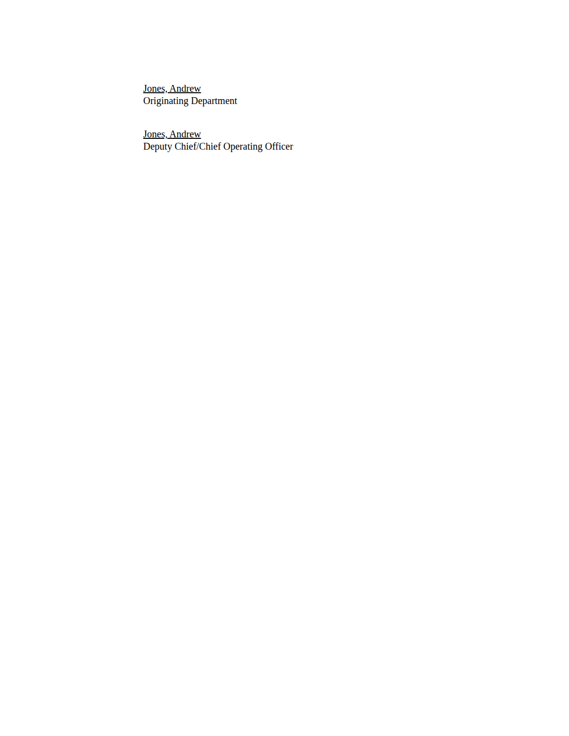Jones, Andrew Originating Department
Jones, Andrew Deputy Chief/Chief Operating Officer